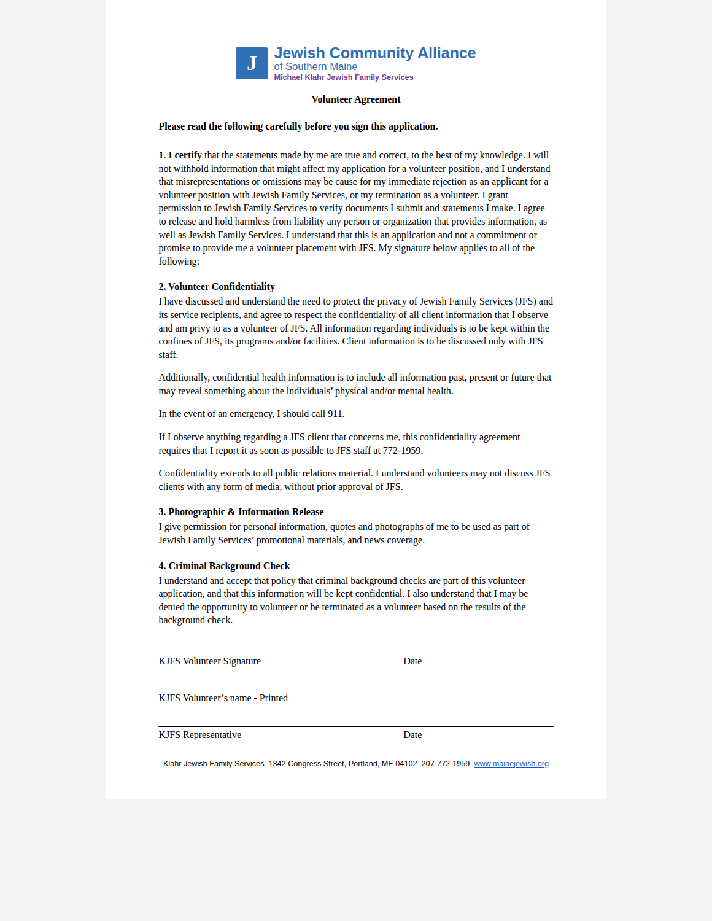J
Jewish Community Alliance
of Southern Maine
Michael Klahr Jewish Family Services
Volunteer Agreement
Please read the following carefully before you sign this application.
1. I certify that the statements made by me are true and correct, to the best of my knowledge. I will not withhold information that might affect my application for a volunteer position, and I understand that misrepresentations or omissions may be cause for my immediate rejection as an applicant for a volunteer position with Jewish Family Services, or my termination as a volunteer. I grant permission to Jewish Family Services to verify documents I submit and statements I make. I agree to release and hold harmless from liability any person or organization that provides information, as well as Jewish Family Services. I understand that this is an application and not a commitment or promise to provide me a volunteer placement with JFS. My signature below applies to all of the following:
2. Volunteer Confidentiality
I have discussed and understand the need to protect the privacy of Jewish Family Services (JFS) and its service recipients, and agree to respect the confidentiality of all client information that I observe and am privy to as a volunteer of JFS. All information regarding individuals is to be kept within the confines of JFS, its programs and/or facilities. Client information is to be discussed only with JFS staff.
Additionally, confidential health information is to include all information past, present or future that may reveal something about the individuals’ physical and/or mental health.
In the event of an emergency, I should call 911.
If I observe anything regarding a JFS client that concerns me, this confidentiality agreement requires that I report it as soon as possible to JFS staff at 772-1959.
Confidentiality extends to all public relations material. I understand volunteers may not discuss JFS clients with any form of media, without prior approval of JFS.
3. Photographic & Information Release
I give permission for personal information, quotes and photographs of me to be used as part of Jewish Family Services’ promotional materials, and news coverage.
4. Criminal Background Check
I understand and accept that policy that criminal background checks are part of this volunteer application, and that this information will be kept confidential. I also understand that I may be denied the opportunity to volunteer or be terminated as a volunteer based on the results of the background check.
KJFS Volunteer Signature
Date
KJFS Volunteer’s name - Printed
KJFS Representative
Date
Klahr Jewish Family Services 1342 Congress Street, Portland, ME 04102 207-772-1959 www.mainejewish.org